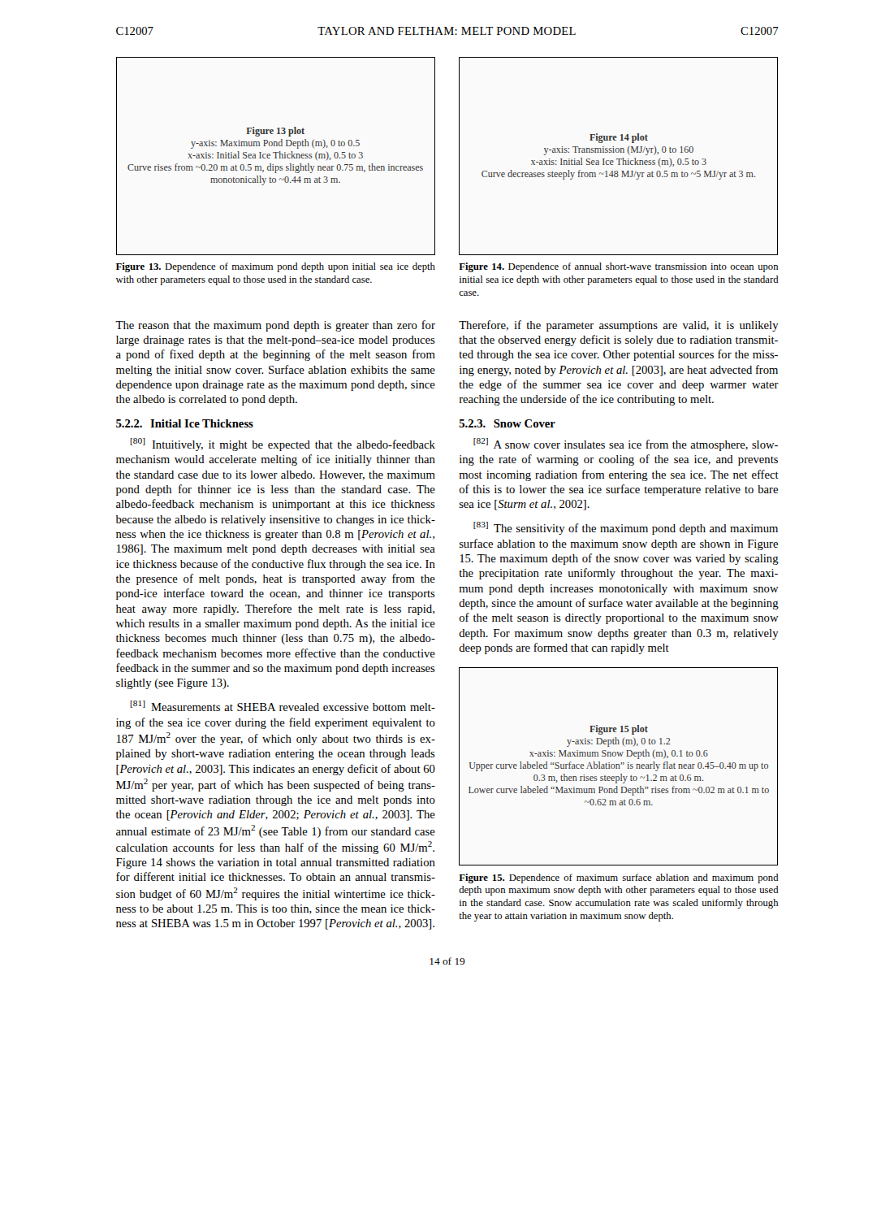C12007 TAYLOR AND FELTHAM: MELT POND MODEL C12007
Figure 13 plot
y-axis: Maximum Pond Depth (m), 0 to 0.5
x-axis: Initial Sea Ice Thickness (m), 0.5 to 3
Curve rises from ~0.20 m at 0.5 m, dips slightly near 0.75 m, then increases monotonically to ~0.44 m at 3 m.
Figure 13. Dependence of maximum pond depth upon initial sea ice depth with other parameters equal to those used in the standard case.
Figure 14 plot
y-axis: Transmission (MJ/yr), 0 to 160
x-axis: Initial Sea Ice Thickness (m), 0.5 to 3
Curve decreases steeply from ~148 MJ/yr at 0.5 m to ~5 MJ/yr at 3 m.
Figure 14. Dependence of annual short-wave transmission into ocean upon initial sea ice depth with other parameters equal to those used in the standard case.
The reason that the maximum pond depth is greater than zero for large drainage rates is that the melt-pond–sea-ice model produces a pond of fixed depth at the beginning of the melt season from melting the initial snow cover. Surface ablation exhibits the same dependence upon drainage rate as the maximum pond depth, since the albedo is correlated to pond depth.
5.2.2. Initial Ice Thickness
[80] Intuitively, it might be expected that the albedo-feedback mechanism would accelerate melting of ice initially thinner than the standard case due to its lower albedo. However, the maximum pond depth for thinner ice is less than the standard case. The albedo-feedback mechanism is unimportant at this ice thickness because the albedo is relatively insensitive to changes in ice thickness when the ice thickness is greater than 0.8 m [Perovich et al., 1986]. The maximum melt pond depth decreases with initial sea ice thickness because of the conductive flux through the sea ice. In the presence of melt ponds, heat is transported away from the pond-ice interface toward the ocean, and thinner ice transports heat away more rapidly. Therefore the melt rate is less rapid, which results in a smaller maximum pond depth. As the initial ice thickness becomes much thinner (less than 0.75 m), the albedo-feedback mechanism becomes more effective than the conductive feedback in the summer and so the maximum pond depth increases slightly (see Figure 13).
[81] Measurements at SHEBA revealed excessive bottom melting of the sea ice cover during the field experiment equivalent to 187 MJ/m2 over the year, of which only about two thirds is explained by short-wave radiation entering the ocean through leads [Perovich et al., 2003]. This indicates an energy deficit of about 60 MJ/m2 per year, part of which has been suspected of being transmitted short-wave radiation through the ice and melt ponds into the ocean [Perovich and Elder, 2002; Perovich et al., 2003]. The annual estimate of 23 MJ/m2 (see Table 1) from our standard case calculation accounts for less than half of the missing 60 MJ/m2. Figure 14 shows the variation in total annual transmitted radiation for different initial ice thicknesses. To obtain an annual transmission budget of 60 MJ/m2 requires the initial wintertime ice thickness to be about 1.25 m. This is too thin, since the mean ice thickness at SHEBA was 1.5 m in October 1997 [Perovich et al., 2003]. Therefore, if the parameter assumptions are valid, it is unlikely that the observed energy deficit is solely due to radiation transmitted through the sea ice cover. Other potential sources for the missing energy, noted by Perovich et al. [2003], are heat advected from the edge of the summer sea ice cover and deep warmer water reaching the underside of the ice contributing to melt.
5.2.3. Snow Cover
[82] A snow cover insulates sea ice from the atmosphere, slowing the rate of warming or cooling of the sea ice, and prevents most incoming radiation from entering the sea ice. The net effect of this is to lower the sea ice surface temperature relative to bare sea ice [Sturm et al., 2002].
[83] The sensitivity of the maximum pond depth and maximum surface ablation to the maximum snow depth are shown in Figure 15. The maximum depth of the snow cover was varied by scaling the precipitation rate uniformly throughout the year. The maximum pond depth increases monotonically with maximum snow depth, since the amount of surface water available at the beginning of the melt season is directly proportional to the maximum snow depth. For maximum snow depths greater than 0.3 m, relatively deep ponds are formed that can rapidly melt
Figure 15 plot
y-axis: Depth (m), 0 to 1.2
x-axis: Maximum Snow Depth (m), 0.1 to 0.6
Upper curve labeled “Surface Ablation” is nearly flat near 0.45–0.40 m up to 0.3 m, then rises steeply to ~1.2 m at 0.6 m.
Lower curve labeled “Maximum Pond Depth” rises from ~0.02 m at 0.1 m to ~0.62 m at 0.6 m.
Figure 15. Dependence of maximum surface ablation and maximum pond depth upon maximum snow depth with other parameters equal to those used in the standard case. Snow accumulation rate was scaled uniformly through the year to attain variation in maximum snow depth.
14 of 19